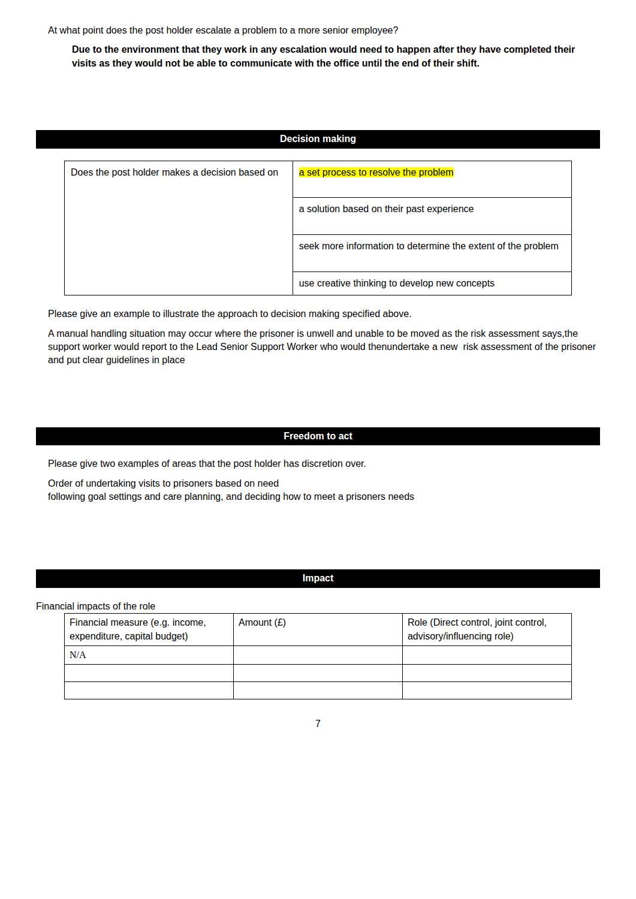At what point does the post holder escalate a problem to a more senior employee?
Due to the environment that they work in any escalation would need to happen after they have completed their visits as they would not be able to communicate with the office until the end of their shift.
Decision making
| Does the post holder makes a decision based on | a set process to resolve the problem |
| a solution based on their past experience |
| seek more information to determine the extent of the problem |
| use creative thinking to develop new concepts |
Please give an example to illustrate the approach to decision making specified above.
A manual handling situation may occur where the prisoner is unwell and unable to be moved as the risk assessment says,the support worker would report to the Lead Senior Support Worker who would thenundertake a new risk assessment of the prisoner and put clear guidelines in place
Freedom to act
Please give two examples of areas that the post holder has discretion over.
Order of undertaking visits to prisoners based on need
following goal settings and care planning, and deciding how to meet a prisoners needs
Impact
Financial impacts of the role
| Financial measure (e.g. income, expenditure, capital budget) | Amount (£) | Role (Direct control, joint control, advisory/influencing role) |
| N/A | | |
7